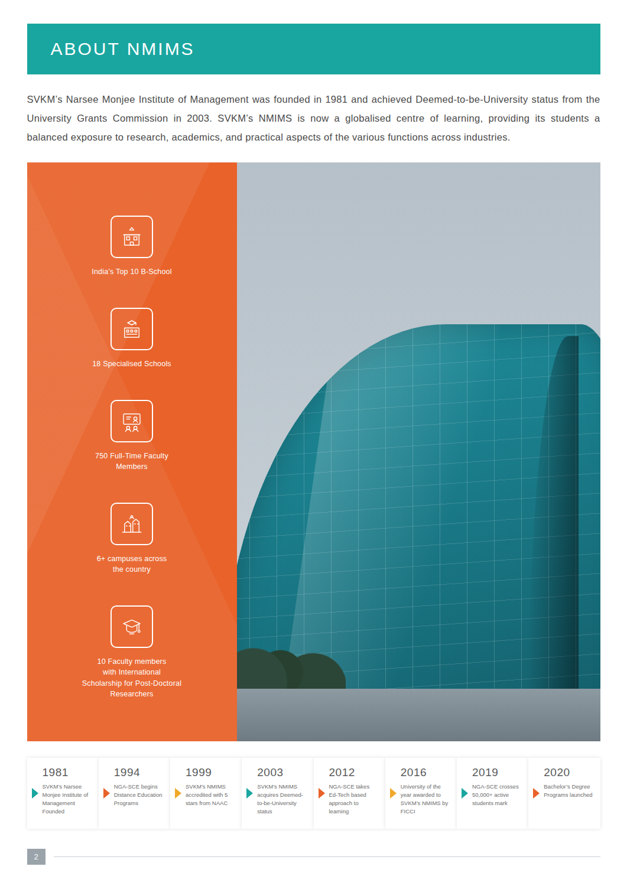ABOUT NMIMS
SVKM’s Narsee Monjee Institute of Management was founded in 1981 and achieved Deemed-to-be-University status from the University Grants Commission in 2003. SVKM’s NMIMS is now a globalised centre of learning, providing its students a balanced exposure to research, academics, and practical aspects of the various functions across industries.
India’s Top 10 B-School
18 Specialised Schools
750 Full-Time Faculty
Members
6+ campuses across
the country
10 Faculty members
with International
Scholarship for Post-Doctoral
Researchers
1981
SVKM’s Narsee Monjee Institute of Management Founded
1994
NGA-SCE begins Distance Education Programs
1999
SVKM’s NMIMS accredited with 5 stars from NAAC
2003
SVKM’s NMIMS acquires Deemed-to-be-University status
2012
NGA-SCE takes Ed-Tech based approach to learning
2016
University of the year awarded to SVKM’s NMIMS by FICCI
2019
NGA-SCE crosses 50,000+ active students mark
2020
Bachelor’s Degree Programs launched
2